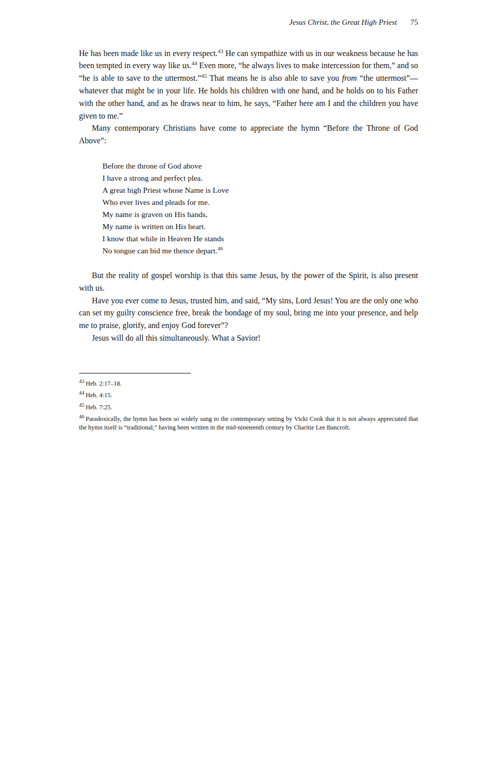Jesus Christ, the Great High Priest 75
He has been made like us in every respect.43 He can sympathize with us in our weakness because he has been tempted in every way like us.44 Even more, “he always lives to make intercession for them,” and so “he is able to save to the uttermost.”45 That means he is also able to save you from “the uttermost”—whatever that might be in your life. He holds his children with one hand, and he holds on to his Father with the other hand, and as he draws near to him, he says, “Father here am I and the children you have given to me.”
Many contemporary Christians have come to appreciate the hymn “Before the Throne of God Above”:
Before the throne of God above
I have a strong and perfect plea.
A great high Priest whose Name is Love
Who ever lives and pleads for me.
My name is graven on His hands,
My name is written on His heart.
I know that while in Heaven He stands
No tongue can bid me thence depart.46
But the reality of gospel worship is that this same Jesus, by the power of the Spirit, is also present with us.
Have you ever come to Jesus, trusted him, and said, “My sins, Lord Jesus! You are the only one who can set my guilty conscience free, break the bondage of my soul, bring me into your presence, and help me to praise, glorify, and enjoy God forever”?
Jesus will do all this simultaneously. What a Savior!
43 Heb. 2:17–18.
44 Heb. 4:15.
45 Heb. 7:25.
46 Paradoxically, the hymn has been so widely sung to the contemporary setting by Vicki Cook that it is not always appreciated that the hymn itself is “traditional,” having been written in the mid-nineteenth century by Charitie Lee Bancroft.